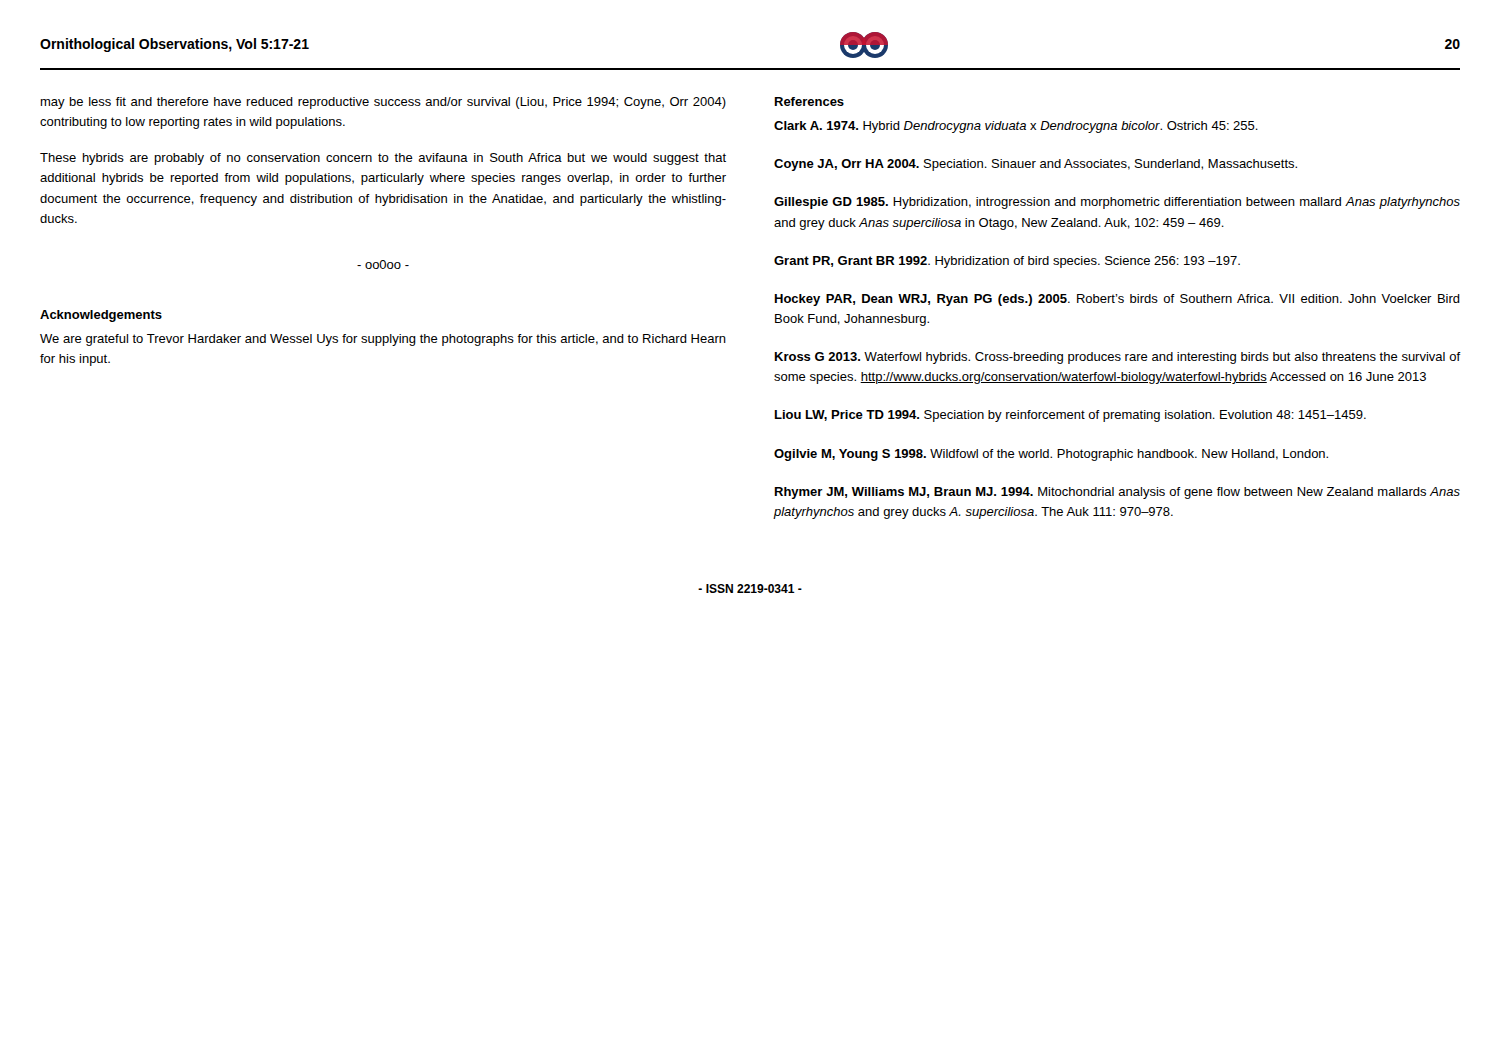Ornithological Observations, Vol 5:17-21
20
may be less fit and therefore have reduced reproductive success and/or survival (Liou, Price 1994; Coyne, Orr 2004) contributing to low reporting rates in wild populations.
These hybrids are probably of no conservation concern to the avifauna in South Africa but we would suggest that additional hybrids be reported from wild populations, particularly where species ranges overlap, in order to further document the occurrence, frequency and distribution of hybridisation in the Anatidae, and particularly the whistling-ducks.
- oo0oo -
Acknowledgements
We are grateful to Trevor Hardaker and Wessel Uys for supplying the photographs for this article, and to Richard Hearn for his input.
References
Clark A. 1974. Hybrid Dendrocygna viduata x Dendrocygna bicolor. Ostrich 45: 255.
Coyne JA, Orr HA 2004. Speciation. Sinauer and Associates, Sunderland, Massachusetts.
Gillespie GD 1985. Hybridization, introgression and morphometric differentiation between mallard Anas platyrhynchos and grey duck Anas superciliosa in Otago, New Zealand. Auk, 102: 459 – 469.
Grant PR, Grant BR 1992. Hybridization of bird species. Science 256: 193 –197.
Hockey PAR, Dean WRJ, Ryan PG (eds.) 2005. Robert’s birds of Southern Africa. VII edition. John Voelcker Bird Book Fund, Johannesburg.
Kross G 2013. Waterfowl hybrids. Cross-breeding produces rare and interesting birds but also threatens the survival of some species. http://www.ducks.org/conservation/waterfowl-biology/waterfowl-hybrids Accessed on 16 June 2013
Liou LW, Price TD 1994. Speciation by reinforcement of premating isolation. Evolution 48: 1451–1459.
Ogilvie M, Young S 1998. Wildfowl of the world. Photographic handbook. New Holland, London.
Rhymer JM, Williams MJ, Braun MJ. 1994. Mitochondrial analysis of gene flow between New Zealand mallards Anas platyrhynchos and grey ducks A. superciliosa. The Auk 111: 970–978.
- ISSN 2219-0341 -